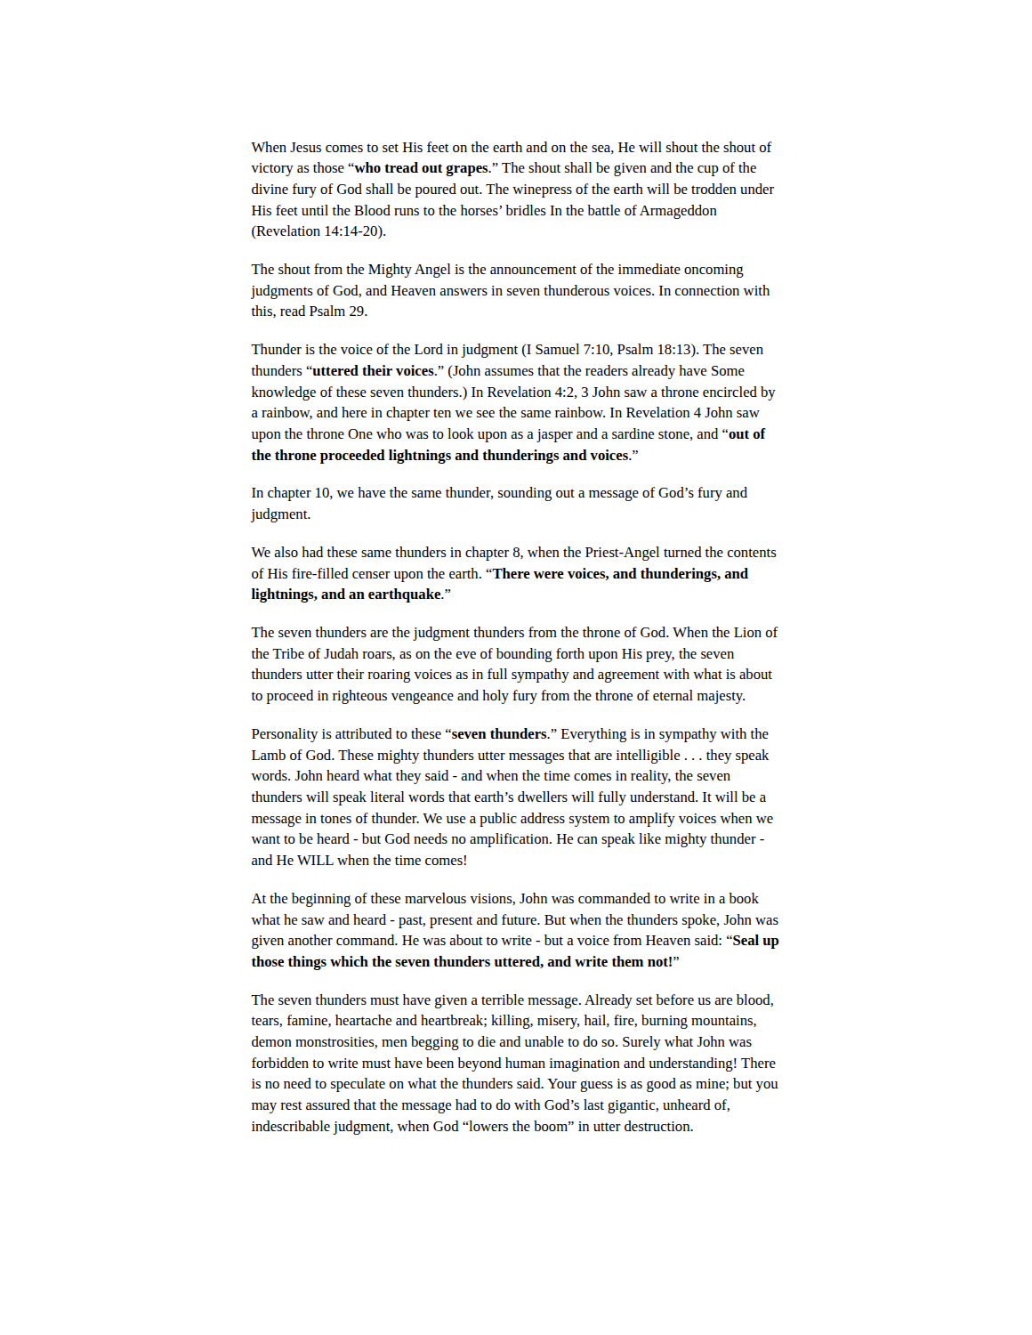When Jesus comes to set His feet on the earth and on the sea, He will shout the shout of victory as those “who tread out grapes.” The shout shall be given and the cup of the divine fury of God shall be poured out. The winepress of the earth will be trodden under His feet until the Blood runs to the horses’ bridles In the battle of Armageddon (Revelation 14:14-20).
The shout from the Mighty Angel is the announcement of the immediate oncoming judgments of God, and Heaven answers in seven thunderous voices. In connection with this, read Psalm 29.
Thunder is the voice of the Lord in judgment (I Samuel 7:10, Psalm 18:13). The seven thunders “uttered their voices.” (John assumes that the readers already have Some knowledge of these seven thunders.) In Revelation 4:2, 3 John saw a throne encircled by a rainbow, and here in chapter ten we see the same rainbow. In Revelation 4 John saw upon the throne One who was to look upon as a jasper and a sardine stone, and “out of the throne proceeded lightnings and thunderings and voices.”
In chapter 10, we have the same thunder, sounding out a message of God’s fury and judgment.
We also had these same thunders in chapter 8, when the Priest-Angel turned the contents of His fire-filled censer upon the earth. “There were voices, and thunderings, and lightnings, and an earthquake.”
The seven thunders are the judgment thunders from the throne of God. When the Lion of the Tribe of Judah roars, as on the eve of bounding forth upon His prey, the seven thunders utter their roaring voices as in full sympathy and agreement with what is about to proceed in righteous vengeance and holy fury from the throne of eternal majesty.
Personality is attributed to these “seven thunders.” Everything is in sympathy with the Lamb of God. These mighty thunders utter messages that are intelligible . . . they speak words. John heard what they said - and when the time comes in reality, the seven thunders will speak literal words that earth’s dwellers will fully understand. It will be a message in tones of thunder. We use a public address system to amplify voices when we want to be heard - but God needs no amplification. He can speak like mighty thunder - and He WILL when the time comes!
At the beginning of these marvelous visions, John was commanded to write in a book what he saw and heard - past, present and future. But when the thunders spoke, John was given another command. He was about to write - but a voice from Heaven said: “Seal up those things which the seven thunders uttered, and write them not!”
The seven thunders must have given a terrible message. Already set before us are blood, tears, famine, heartache and heartbreak; killing, misery, hail, fire, burning mountains, demon monstrosities, men begging to die and unable to do so. Surely what John was forbidden to write must have been beyond human imagination and understanding! There is no need to speculate on what the thunders said. Your guess is as good as mine; but you may rest assured that the message had to do with God’s last gigantic, unheard of, indescribable judgment, when God “lowers the boom” in utter destruction.